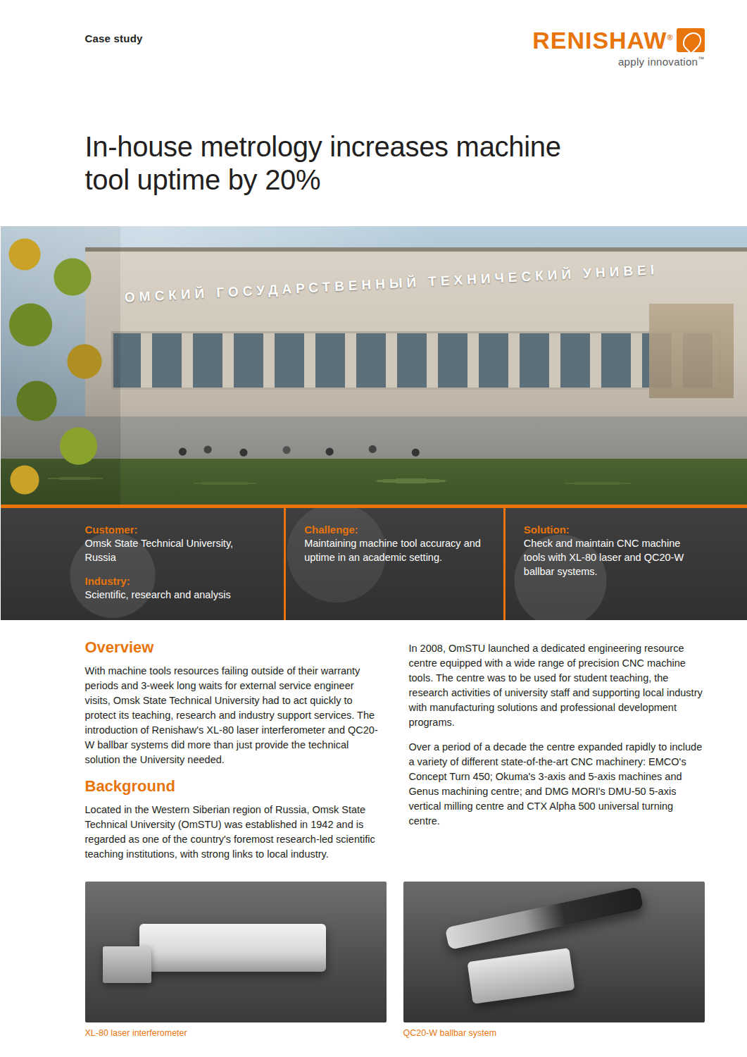Case study
RENISHAW®
apply innovation™
In-house metrology increases machine
tool uptime by 20%
ОМСКИЙ ГОСУДАРСТВЕННЫЙ ТЕХНИЧЕСКИЙ УНИВЕРСИТЕТ
Customer:
Omsk State Technical University, Russia
Industry:
Scientific, research and analysis
Challenge:
Maintaining machine tool accuracy and uptime in an academic setting.
Solution:
Check and maintain CNC machine tools with XL-80 laser and QC20-W ballbar systems.
Overview
With machine tools resources failing outside of their warranty periods and 3-week long waits for external service engineer visits, Omsk State Technical University had to act quickly to protect its teaching, research and industry support services. The introduction of Renishaw's XL-80 laser interferometer and QC20-W ballbar systems did more than just provide the technical solution the University needed.
Background
Located in the Western Siberian region of Russia, Omsk State Technical University (OmSTU) was established in 1942 and is regarded as one of the country's foremost research-led scientific teaching institutions, with strong links to local industry.
In 2008, OmSTU launched a dedicated engineering resource centre equipped with a wide range of precision CNC machine tools. The centre was to be used for student teaching, the research activities of university staff and supporting local industry with manufacturing solutions and professional development programs.
Over a period of a decade the centre expanded rapidly to include a variety of different state-of-the-art CNC machinery: EMCO's Concept Turn 450; Okuma's 3-axis and 5-axis machines and Genus machining centre; and DMG MORI's DMU-50 5-axis vertical milling centre and CTX Alpha 500 universal turning centre.
XL-80 laser interferometer
QC20-W ballbar system